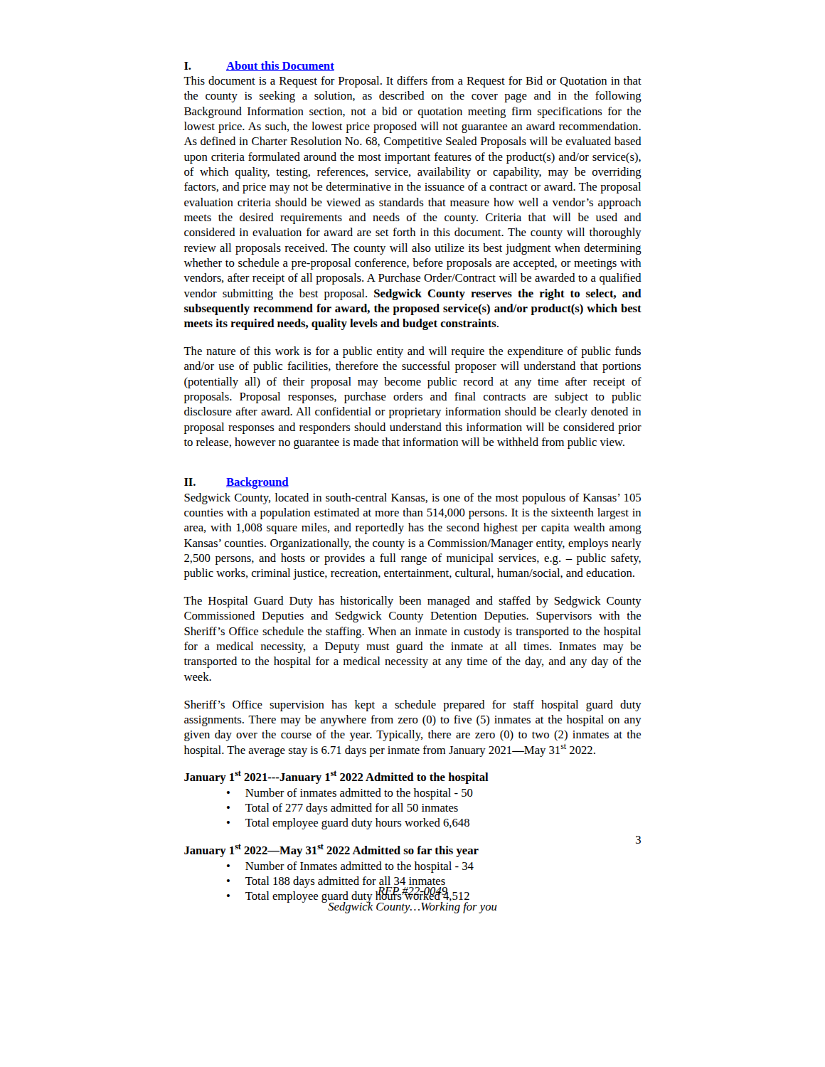I. About this Document
This document is a Request for Proposal. It differs from a Request for Bid or Quotation in that the county is seeking a solution, as described on the cover page and in the following Background Information section, not a bid or quotation meeting firm specifications for the lowest price. As such, the lowest price proposed will not guarantee an award recommendation. As defined in Charter Resolution No. 68, Competitive Sealed Proposals will be evaluated based upon criteria formulated around the most important features of the product(s) and/or service(s), of which quality, testing, references, service, availability or capability, may be overriding factors, and price may not be determinative in the issuance of a contract or award. The proposal evaluation criteria should be viewed as standards that measure how well a vendor’s approach meets the desired requirements and needs of the county. Criteria that will be used and considered in evaluation for award are set forth in this document. The county will thoroughly review all proposals received. The county will also utilize its best judgment when determining whether to schedule a pre-proposal conference, before proposals are accepted, or meetings with vendors, after receipt of all proposals. A Purchase Order/Contract will be awarded to a qualified vendor submitting the best proposal. Sedgwick County reserves the right to select, and subsequently recommend for award, the proposed service(s) and/or product(s) which best meets its required needs, quality levels and budget constraints.
The nature of this work is for a public entity and will require the expenditure of public funds and/or use of public facilities, therefore the successful proposer will understand that portions (potentially all) of their proposal may become public record at any time after receipt of proposals. Proposal responses, purchase orders and final contracts are subject to public disclosure after award. All confidential or proprietary information should be clearly denoted in proposal responses and responders should understand this information will be considered prior to release, however no guarantee is made that information will be withheld from public view.
II. Background
Sedgwick County, located in south-central Kansas, is one of the most populous of Kansas’ 105 counties with a population estimated at more than 514,000 persons. It is the sixteenth largest in area, with 1,008 square miles, and reportedly has the second highest per capita wealth among Kansas’ counties. Organizationally, the county is a Commission/Manager entity, employs nearly 2,500 persons, and hosts or provides a full range of municipal services, e.g. – public safety, public works, criminal justice, recreation, entertainment, cultural, human/social, and education.
The Hospital Guard Duty has historically been managed and staffed by Sedgwick County Commissioned Deputies and Sedgwick County Detention Deputies. Supervisors with the Sheriff’s Office schedule the staffing. When an inmate in custody is transported to the hospital for a medical necessity, a Deputy must guard the inmate at all times. Inmates may be transported to the hospital for a medical necessity at any time of the day, and any day of the week.
Sheriff’s Office supervision has kept a schedule prepared for staff hospital guard duty assignments. There may be anywhere from zero (0) to five (5) inmates at the hospital on any given day over the course of the year. Typically, there are zero (0) to two (2) inmates at the hospital. The average stay is 6.71 days per inmate from January 2021—May 31st 2022.
January 1st 2021---January 1st 2022 Admitted to the hospital
Number of inmates admitted to the hospital - 50
Total of 277 days admitted for all 50 inmates
Total employee guard duty hours worked 6,648
January 1st 2022—May 31st 2022 Admitted so far this year
Number of Inmates admitted to the hospital - 34
Total 188 days admitted for all 34 inmates
Total employee guard duty hours worked 4,512
3
RFP #22-0049 Sedgwick County…Working for you